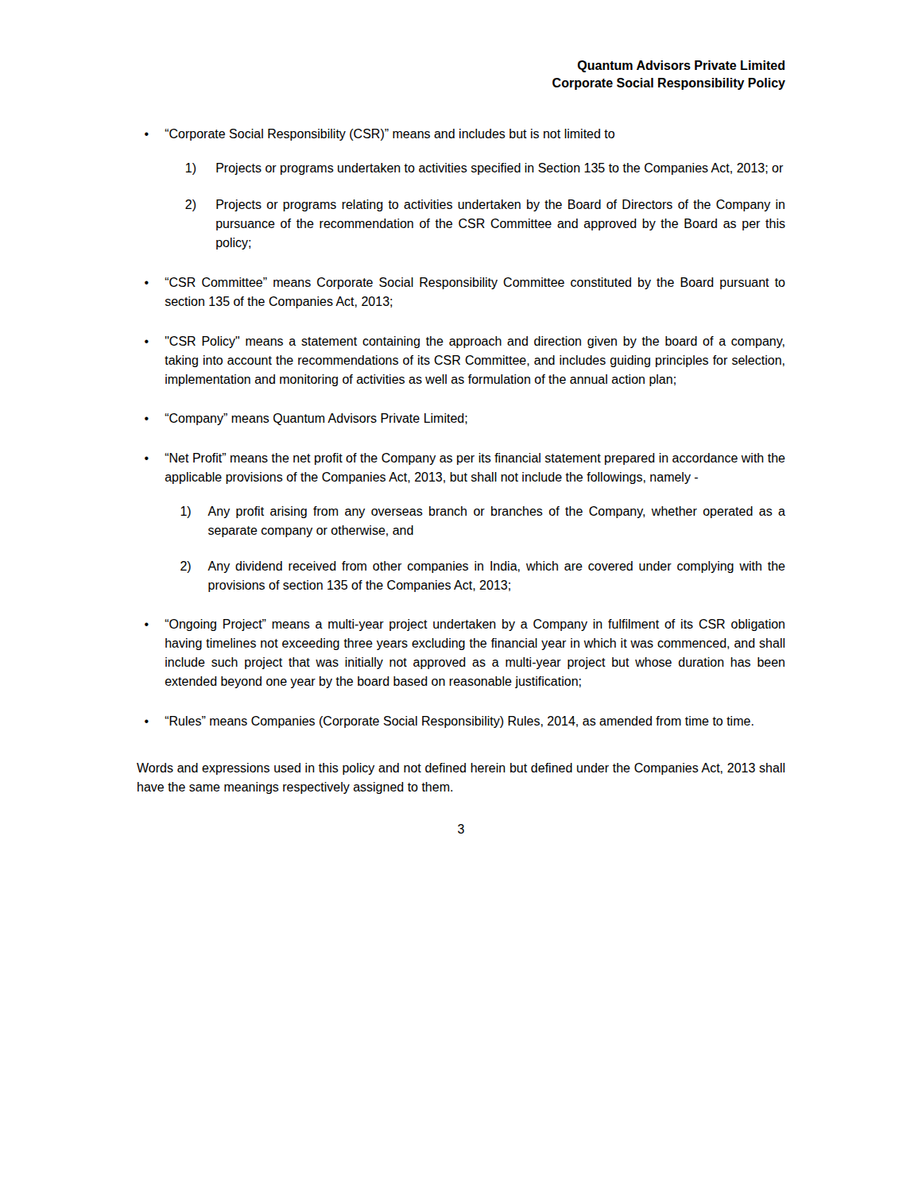Quantum Advisors Private Limited
Corporate Social Responsibility Policy
“Corporate Social Responsibility (CSR)” means and includes but is not limited to
Projects or programs undertaken to activities specified in Section 135 to the Companies Act, 2013; or
Projects or programs relating to activities undertaken by the Board of Directors of the Company in pursuance of the recommendation of the CSR Committee and approved by the Board as per this policy;
“CSR Committee” means Corporate Social Responsibility Committee constituted by the Board pursuant to section 135 of the Companies Act, 2013;
"CSR Policy" means a statement containing the approach and direction given by the board of a company, taking into account the recommendations of its CSR Committee, and includes guiding principles for selection, implementation and monitoring of activities as well as formulation of the annual action plan;
“Company” means Quantum Advisors Private Limited;
“Net Profit” means the net profit of the Company as per its financial statement prepared in accordance with the applicable provisions of the Companies Act, 2013, but shall not include the followings, namely -
1) Any profit arising from any overseas branch or branches of the Company, whether operated as a separate company or otherwise, and
2) Any dividend received from other companies in India, which are covered under complying with the provisions of section 135 of the Companies Act, 2013;
“Ongoing Project” means a multi-year project undertaken by a Company in fulfilment of its CSR obligation having timelines not exceeding three years excluding the financial year in which it was commenced, and shall include such project that was initially not approved as a multi-year project but whose duration has been extended beyond one year by the board based on reasonable justification;
“Rules” means Companies (Corporate Social Responsibility) Rules, 2014, as amended from time to time.
Words and expressions used in this policy and not defined herein but defined under the Companies Act, 2013 shall have the same meanings respectively assigned to them.
3